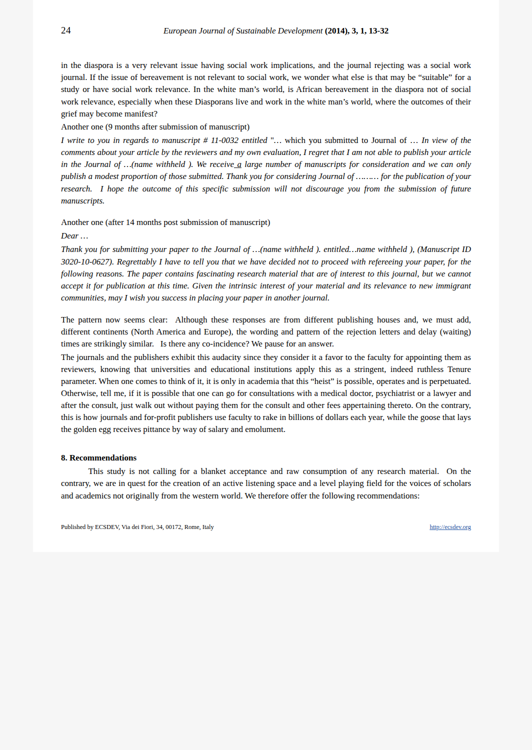24
European Journal of Sustainable Development (2014), 3, 1, 13-32
in the diaspora is a very relevant issue having social work implications, and the journal rejecting was a social work journal. If the issue of bereavement is not relevant to social work, we wonder what else is that may be “suitable” for a study or have social work relevance. In the white man’s world, is African bereavement in the diaspora not of social work relevance, especially when these Diasporans live and work in the white man’s world, where the outcomes of their grief may become manifest?
Another one (9 months after submission of manuscript)
I write to you in regards to manuscript # 11-0032 entitled "… which you submitted to Journal of … In view of the comments about your article by the reviewers and my own evaluation, I regret that I am not able to publish your article in the Journal of …(name withheld ). We receive a large number of manuscripts for consideration and we can only publish a modest proportion of those submitted. Thank you for considering Journal of ……… for the publication of your research. I hope the outcome of this specific submission will not discourage you from the submission of future manuscripts.
Another one (after 14 months post submission of manuscript)
Dear …
Thank you for submitting your paper to the Journal of …(name withheld ). entitled…name withheld ), (Manuscript ID 3020-10-0627). Regrettably I have to tell you that we have decided not to proceed with refereeing your paper, for the following reasons. The paper contains fascinating research material that are of interest to this journal, but we cannot accept it for publication at this time. Given the intrinsic interest of your material and its relevance to new immigrant communities, may I wish you success in placing your paper in another journal.
The pattern now seems clear: Although these responses are from different publishing houses and, we must add, different continents (North America and Europe), the wording and pattern of the rejection letters and delay (waiting) times are strikingly similar. Is there any co-incidence? We pause for an answer.
The journals and the publishers exhibit this audacity since they consider it a favor to the faculty for appointing them as reviewers, knowing that universities and educational institutions apply this as a stringent, indeed ruthless Tenure parameter. When one comes to think of it, it is only in academia that this “heist” is possible, operates and is perpetuated. Otherwise, tell me, if it is possible that one can go for consultations with a medical doctor, psychiatrist or a lawyer and after the consult, just walk out without paying them for the consult and other fees appertaining thereto. On the contrary, this is how journals and for-profit publishers use faculty to rake in billions of dollars each year, while the goose that lays the golden egg receives pittance by way of salary and emolument.
8. Recommendations
This study is not calling for a blanket acceptance and raw consumption of any research material. On the contrary, we are in quest for the creation of an active listening space and a level playing field for the voices of scholars and academics not originally from the western world. We therefore offer the following recommendations:
Published by ECSDEV, Via dei Fiori, 34, 00172, Rome, Italy
http://ecsdev.org